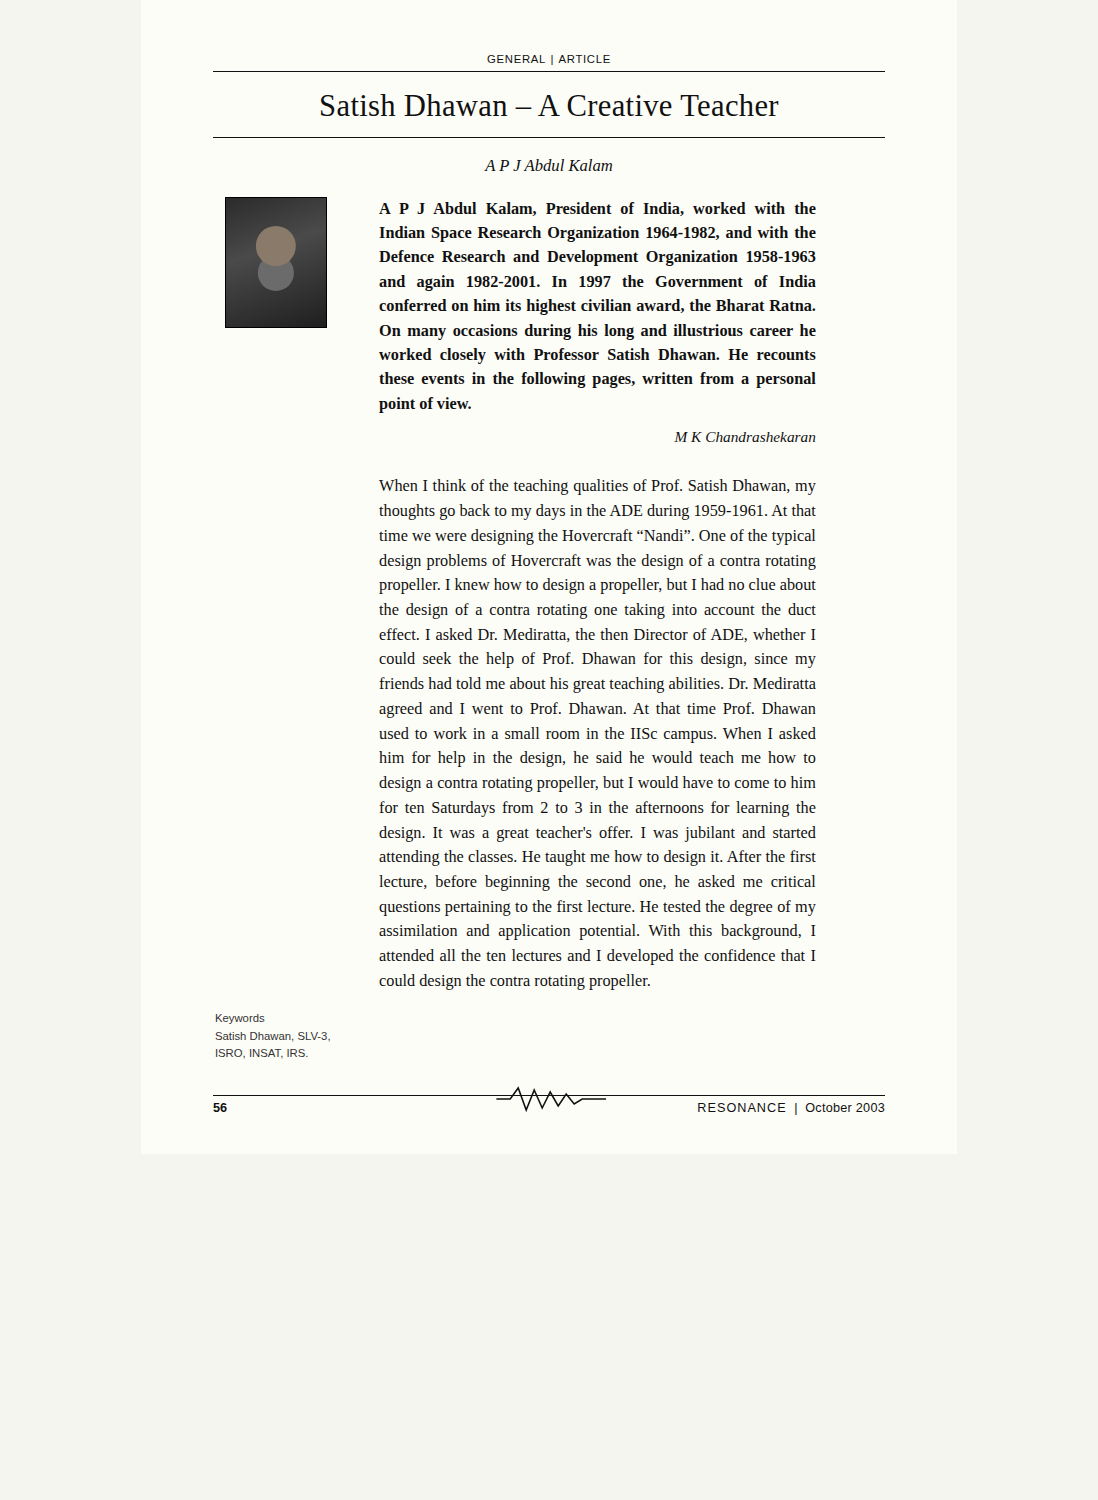GENERAL | ARTICLE
Satish Dhawan – A Creative Teacher
A P J Abdul Kalam
Keywords Satish Dhawan, SLV-3, ISRO, INSAT, IRS.
A P J Abdul Kalam, President of India, worked with the Indian Space Research Organization 1964-1982, and with the Defence Research and Development Organization 1958-1963 and again 1982-2001. In 1997 the Government of India conferred on him its highest civilian award, the Bharat Ratna. On many occasions during his long and illustrious career he worked closely with Professor Satish Dhawan. He recounts these events in the following pages, written from a personal point of view.
M K Chandrashekaran
When I think of the teaching qualities of Prof. Satish Dhawan, my thoughts go back to my days in the ADE during 1959-1961. At that time we were designing the Hovercraft “Nandi”. One of the typical design problems of Hovercraft was the design of a contra rotating propeller. I knew how to design a propeller, but I had no clue about the design of a contra rotating one taking into account the duct effect. I asked Dr. Mediratta, the then Director of ADE, whether I could seek the help of Prof. Dhawan for this design, since my friends had told me about his great teaching abilities. Dr. Mediratta agreed and I went to Prof. Dhawan. At that time Prof. Dhawan used to work in a small room in the IISc campus. When I asked him for help in the design, he said he would teach me how to design a contra rotating propeller, but I would have to come to him for ten Saturdays from 2 to 3 in the afternoons for learning the design. It was a great teacher's offer. I was jubilant and started attending the classes. He taught me how to design it. After the first lecture, before beginning the second one, he asked me critical questions pertaining to the first lecture. He tested the degree of my assimilation and application potential. With this background, I attended all the ten lectures and I developed the confidence that I could design the contra rotating propeller.
56
RESONANCE | October 2003